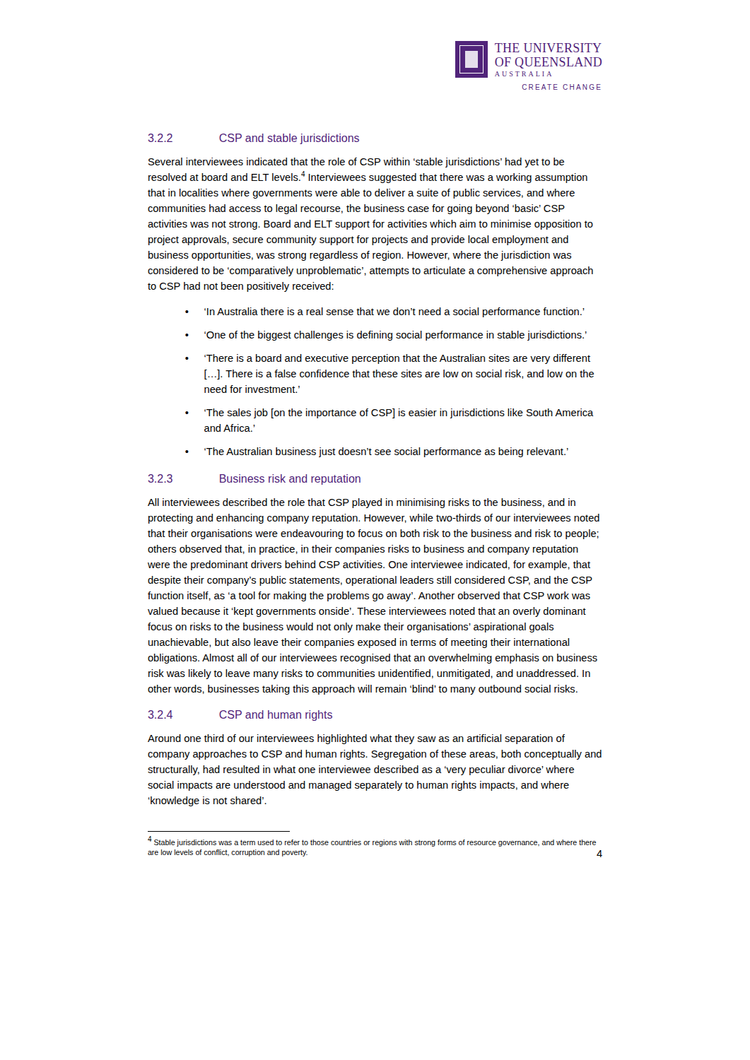THE UNIVERSITY OF QUEENSLAND AUSTRALIA
CREATE CHANGE
3.2.2 CSP and stable jurisdictions
Several interviewees indicated that the role of CSP within ‘stable jurisdictions’ had yet to be resolved at board and ELT levels.4 Interviewees suggested that there was a working assumption that in localities where governments were able to deliver a suite of public services, and where communities had access to legal recourse, the business case for going beyond ‘basic’ CSP activities was not strong. Board and ELT support for activities which aim to minimise opposition to project approvals, secure community support for projects and provide local employment and business opportunities, was strong regardless of region. However, where the jurisdiction was considered to be ‘comparatively unproblematic’, attempts to articulate a comprehensive approach to CSP had not been positively received:
‘In Australia there is a real sense that we don’t need a social performance function.’
‘One of the biggest challenges is defining social performance in stable jurisdictions.’
‘There is a board and executive perception that the Australian sites are very different […]. There is a false confidence that these sites are low on social risk, and low on the need for investment.’
‘The sales job [on the importance of CSP] is easier in jurisdictions like South America and Africa.’
‘The Australian business just doesn’t see social performance as being relevant.’
3.2.3 Business risk and reputation
All interviewees described the role that CSP played in minimising risks to the business, and in protecting and enhancing company reputation. However, while two-thirds of our interviewees noted that their organisations were endeavouring to focus on both risk to the business and risk to people; others observed that, in practice, in their companies risks to business and company reputation were the predominant drivers behind CSP activities. One interviewee indicated, for example, that despite their company’s public statements, operational leaders still considered CSP, and the CSP function itself, as ‘a tool for making the problems go away’. Another observed that CSP work was valued because it ‘kept governments onside’. These interviewees noted that an overly dominant focus on risks to the business would not only make their organisations’ aspirational goals unachievable, but also leave their companies exposed in terms of meeting their international obligations. Almost all of our interviewees recognised that an overwhelming emphasis on business risk was likely to leave many risks to communities unidentified, unmitigated, and unaddressed. In other words, businesses taking this approach will remain ‘blind’ to many outbound social risks.
3.2.4 CSP and human rights
Around one third of our interviewees highlighted what they saw as an artificial separation of company approaches to CSP and human rights. Segregation of these areas, both conceptually and structurally, had resulted in what one interviewee described as a ‘very peculiar divorce’ where social impacts are understood and managed separately to human rights impacts, and where ‘knowledge is not shared’.
4 Stable jurisdictions was a term used to refer to those countries or regions with strong forms of resource governance, and where there are low levels of conflict, corruption and poverty.
4